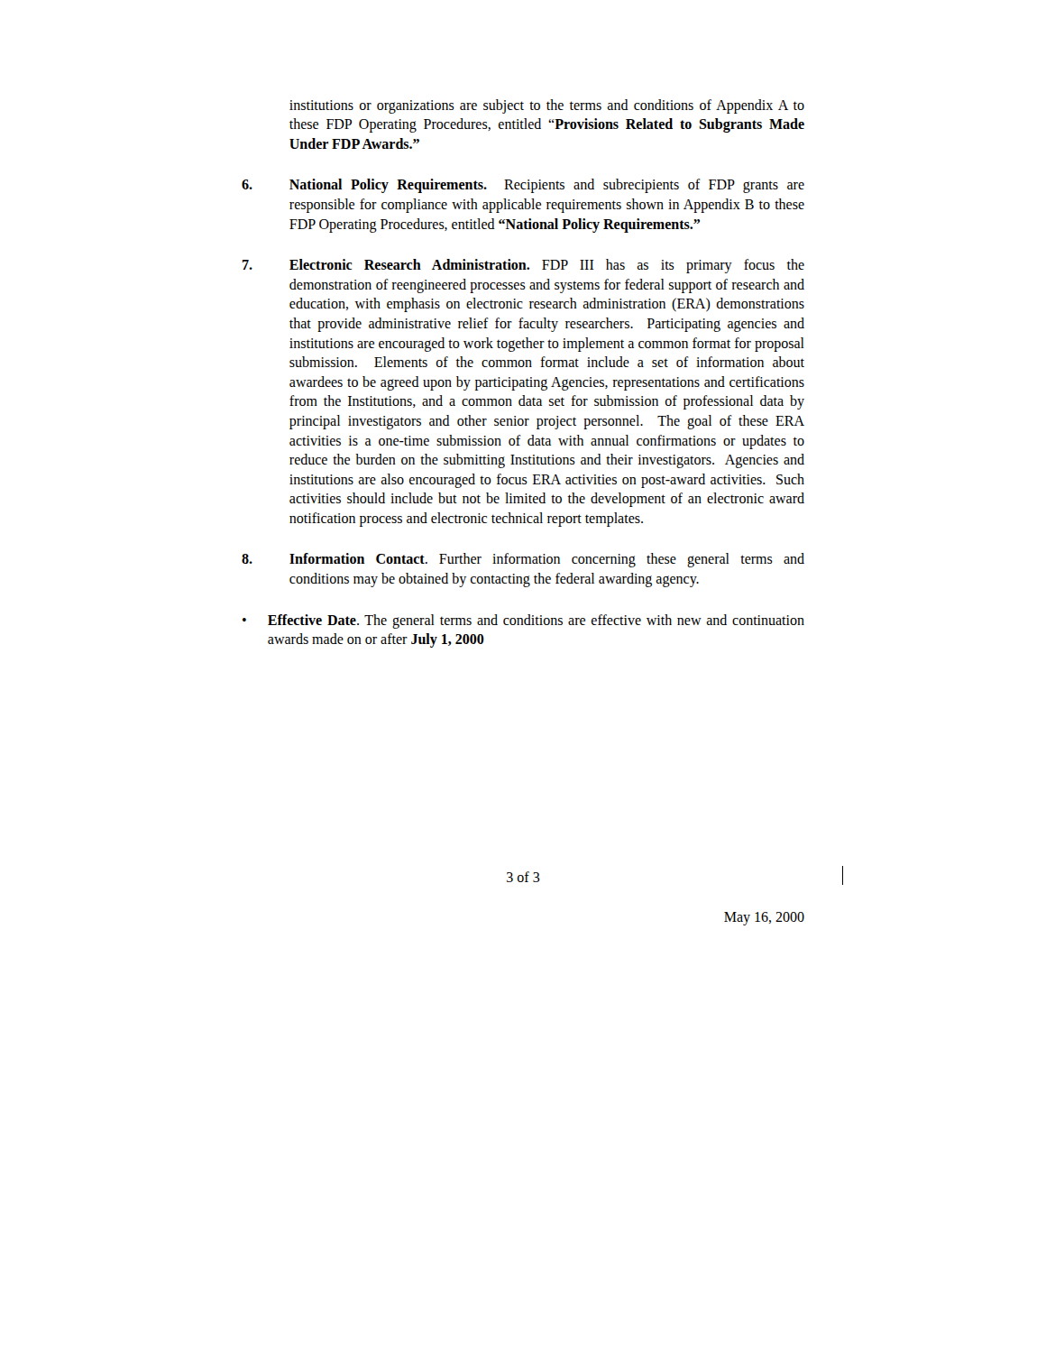institutions or organizations are subject to the terms and conditions of Appendix A to these FDP Operating Procedures, entitled “Provisions Related to Subgrants Made Under FDP Awards.”
6.
National Policy Requirements. Recipients and subrecipients of FDP grants are responsible for compliance with applicable requirements shown in Appendix B to these FDP Operating Procedures, entitled “National Policy Requirements.”
7.
Electronic Research Administration. FDP III has as its primary focus the demonstration of reengineered processes and systems for federal support of research and education, with emphasis on electronic research administration (ERA) demonstrations that provide administrative relief for faculty researchers. Participating agencies and institutions are encouraged to work together to implement a common format for proposal submission. Elements of the common format include a set of information about awardees to be agreed upon by participating Agencies, representations and certifications from the Institutions, and a common data set for submission of professional data by principal investigators and other senior project personnel. The goal of these ERA activities is a one-time submission of data with annual confirmations or updates to reduce the burden on the submitting Institutions and their investigators. Agencies and institutions are also encouraged to focus ERA activities on post-award activities. Such activities should include but not be limited to the development of an electronic award notification process and electronic technical report templates.
8.
Information Contact. Further information concerning these general terms and conditions may be obtained by contacting the federal awarding agency.
•
Effective Date. The general terms and conditions are effective with new and continuation awards made on or after July 1, 2000
3 of 3
May 16, 2000